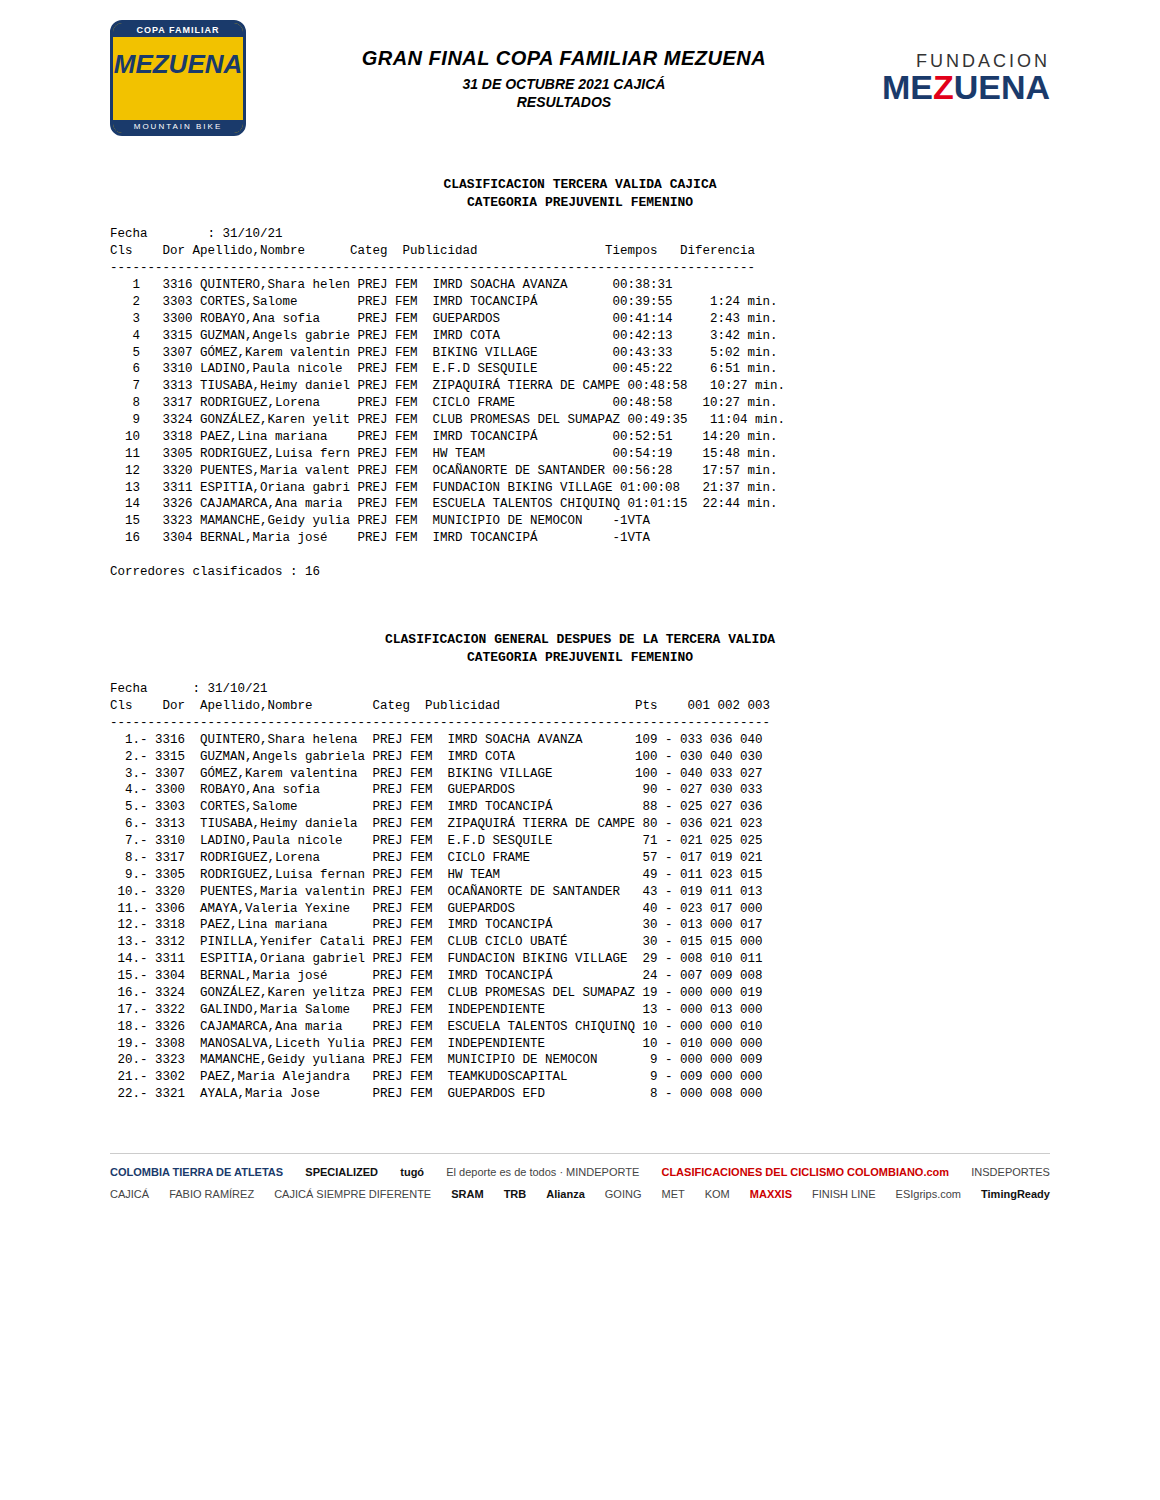COPA FAMILIAR
MEZUENA
MOUNTAIN BIKE
GRAN FINAL COPA FAMILIAR MEZUENA
31 DE OCTUBRE 2021 CAJICÁ
RESULTADOS
FUNDACION
MEZUENA
CLASIFICACION TERCERA VALIDA CAJICA
CATEGORIA PREJUVENIL FEMENINO
Fecha        : 31/10/21
Cls    Dor Apellido,Nombre      Categ  Publicidad                 Tiempos   Diferencia
--------------------------------------------------------------------------------------
   1   3316 QUINTERO,Shara helen PREJ FEM  IMRD SOACHA AVANZA      00:38:31
   2   3303 CORTES,Salome        PREJ FEM  IMRD TOCANCIPÁ          00:39:55     1:24 min.
   3   3300 ROBAYO,Ana sofia     PREJ FEM  GUEPARDOS               00:41:14     2:43 min.
   4   3315 GUZMAN,Angels gabrie PREJ FEM  IMRD COTA               00:42:13     3:42 min.
   5   3307 GÓMEZ,Karem valentin PREJ FEM  BIKING VILLAGE          00:43:33     5:02 min.
   6   3310 LADINO,Paula nicole  PREJ FEM  E.F.D SESQUILE          00:45:22     6:51 min.
   7   3313 TIUSABA,Heimy daniel PREJ FEM  ZIPAQUIRÁ TIERRA DE CAMPE 00:48:58   10:27 min.
   8   3317 RODRIGUEZ,Lorena     PREJ FEM  CICLO FRAME             00:48:58    10:27 min.
   9   3324 GONZÁLEZ,Karen yelit PREJ FEM  CLUB PROMESAS DEL SUMAPAZ 00:49:35   11:04 min.
  10   3318 PAEZ,Lina mariana    PREJ FEM  IMRD TOCANCIPÁ          00:52:51    14:20 min.
  11   3305 RODRIGUEZ,Luisa fern PREJ FEM  HW TEAM                 00:54:19    15:48 min.
  12   3320 PUENTES,Maria valent PREJ FEM  OCAÑANORTE DE SANTANDER 00:56:28    17:57 min.
  13   3311 ESPITIA,Oriana gabri PREJ FEM  FUNDACION BIKING VILLAGE 01:00:08   21:37 min.
  14   3326 CAJAMARCA,Ana maria  PREJ FEM  ESCUELA TALENTOS CHIQUINQ 01:01:15  22:44 min.
  15   3323 MAMANCHE,Geidy yulia PREJ FEM  MUNICIPIO DE NEMOCON    -1VTA
  16   3304 BERNAL,Maria josé    PREJ FEM  IMRD TOCANCIPÁ          -1VTA

Corredores clasificados : 16
CLASIFICACION GENERAL DESPUES DE LA TERCERA VALIDA
CATEGORIA PREJUVENIL FEMENINO
Fecha      : 31/10/21
Cls    Dor  Apellido,Nombre        Categ  Publicidad                  Pts    001 002 003
----------------------------------------------------------------------------------------
  1.- 3316  QUINTERO,Shara helena  PREJ FEM  IMRD SOACHA AVANZA       109 - 033 036 040
  2.- 3315  GUZMAN,Angels gabriela PREJ FEM  IMRD COTA                100 - 030 040 030
  3.- 3307  GÓMEZ,Karem valentina  PREJ FEM  BIKING VILLAGE           100 - 040 033 027
  4.- 3300  ROBAYO,Ana sofia       PREJ FEM  GUEPARDOS                 90 - 027 030 033
  5.- 3303  CORTES,Salome          PREJ FEM  IMRD TOCANCIPÁ            88 - 025 027 036
  6.- 3313  TIUSABA,Heimy daniela  PREJ FEM  ZIPAQUIRÁ TIERRA DE CAMPE 80 - 036 021 023
  7.- 3310  LADINO,Paula nicole    PREJ FEM  E.F.D SESQUILE            71 - 021 025 025
  8.- 3317  RODRIGUEZ,Lorena       PREJ FEM  CICLO FRAME               57 - 017 019 021
  9.- 3305  RODRIGUEZ,Luisa fernan PREJ FEM  HW TEAM                   49 - 011 023 015
 10.- 3320  PUENTES,Maria valentin PREJ FEM  OCAÑANORTE DE SANTANDER   43 - 019 011 013
 11.- 3306  AMAYA,Valeria Yexine   PREJ FEM  GUEPARDOS                 40 - 023 017 000
 12.- 3318  PAEZ,Lina mariana      PREJ FEM  IMRD TOCANCIPÁ            30 - 013 000 017
 13.- 3312  PINILLA,Yenifer Catali PREJ FEM  CLUB CICLO UBATÉ          30 - 015 015 000
 14.- 3311  ESPITIA,Oriana gabriel PREJ FEM  FUNDACION BIKING VILLAGE  29 - 008 010 011
 15.- 3304  BERNAL,Maria josé      PREJ FEM  IMRD TOCANCIPÁ            24 - 007 009 008
 16.- 3324  GONZÁLEZ,Karen yelitza PREJ FEM  CLUB PROMESAS DEL SUMAPAZ 19 - 000 000 019
 17.- 3322  GALINDO,Maria Salome   PREJ FEM  INDEPENDIENTE             13 - 000 013 000
 18.- 3326  CAJAMARCA,Ana maria    PREJ FEM  ESCUELA TALENTOS CHIQUINQ 10 - 000 000 010
 19.- 3308  MANOSALVA,Liceth Yulia PREJ FEM  INDEPENDIENTE             10 - 010 000 000
 20.- 3323  MAMANCHE,Geidy yuliana PREJ FEM  MUNICIPIO DE NEMOCON       9 - 000 000 009
 21.- 3302  PAEZ,Maria Alejandra   PREJ FEM  TEAMKUDOSCAPITAL           9 - 009 000 000
 22.- 3321  AYALA,Maria Jose       PREJ FEM  GUEPARDOS EFD              8 - 000 008 000
COLOMBIA TIERRA DE ATLETAS SPECIALIZED tugó El deporte es de todos · MINDEPORTE CLASIFICACIONES DEL CICLISMO COLOMBIANO.com INSDEPORTES CAJICÁ FABIO RAMÍREZ CAJICÁ SIEMPRE DIFERENTE SRAM TRB Alianza GOING MET KOM MAXXIS FINISH LINE ESIgrips.com TimingReady